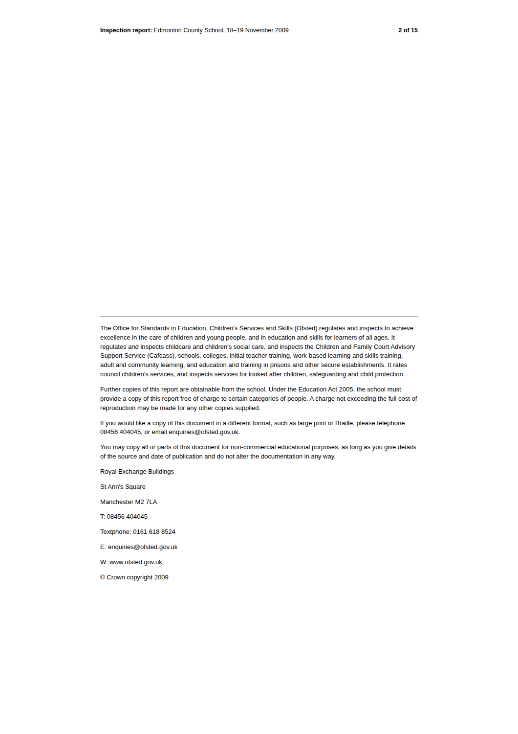Inspection report: Edmonton County School, 18–19 November 2009
2 of 15
The Office for Standards in Education, Children's Services and Skills (Ofsted) regulates and inspects to achieve excellence in the care of children and young people, and in education and skills for learners of all ages. It regulates and inspects childcare and children's social care, and inspects the Children and Family Court Advisory Support Service (Cafcass), schools, colleges, initial teacher training, work-based learning and skills training, adult and community learning, and education and training in prisons and other secure establishments. It rates council children's services, and inspects services for looked after children, safeguarding and child protection.
Further copies of this report are obtainable from the school. Under the Education Act 2005, the school must provide a copy of this report free of charge to certain categories of people. A charge not exceeding the full cost of reproduction may be made for any other copies supplied.
If you would like a copy of this document in a different format, such as large print or Braille, please telephone 08456 404045, or email enquiries@ofsted.gov.uk.
You may copy all or parts of this document for non-commercial educational purposes, as long as you give details of the source and date of publication and do not alter the documentation in any way.
Royal Exchange Buildings
St Ann's Square
Manchester M2 7LA
T: 08456 404045
Textphone: 0161 618 8524
E: enquiries@ofsted.gov.uk
W: www.ofsted.gov.uk
© Crown copyright 2009